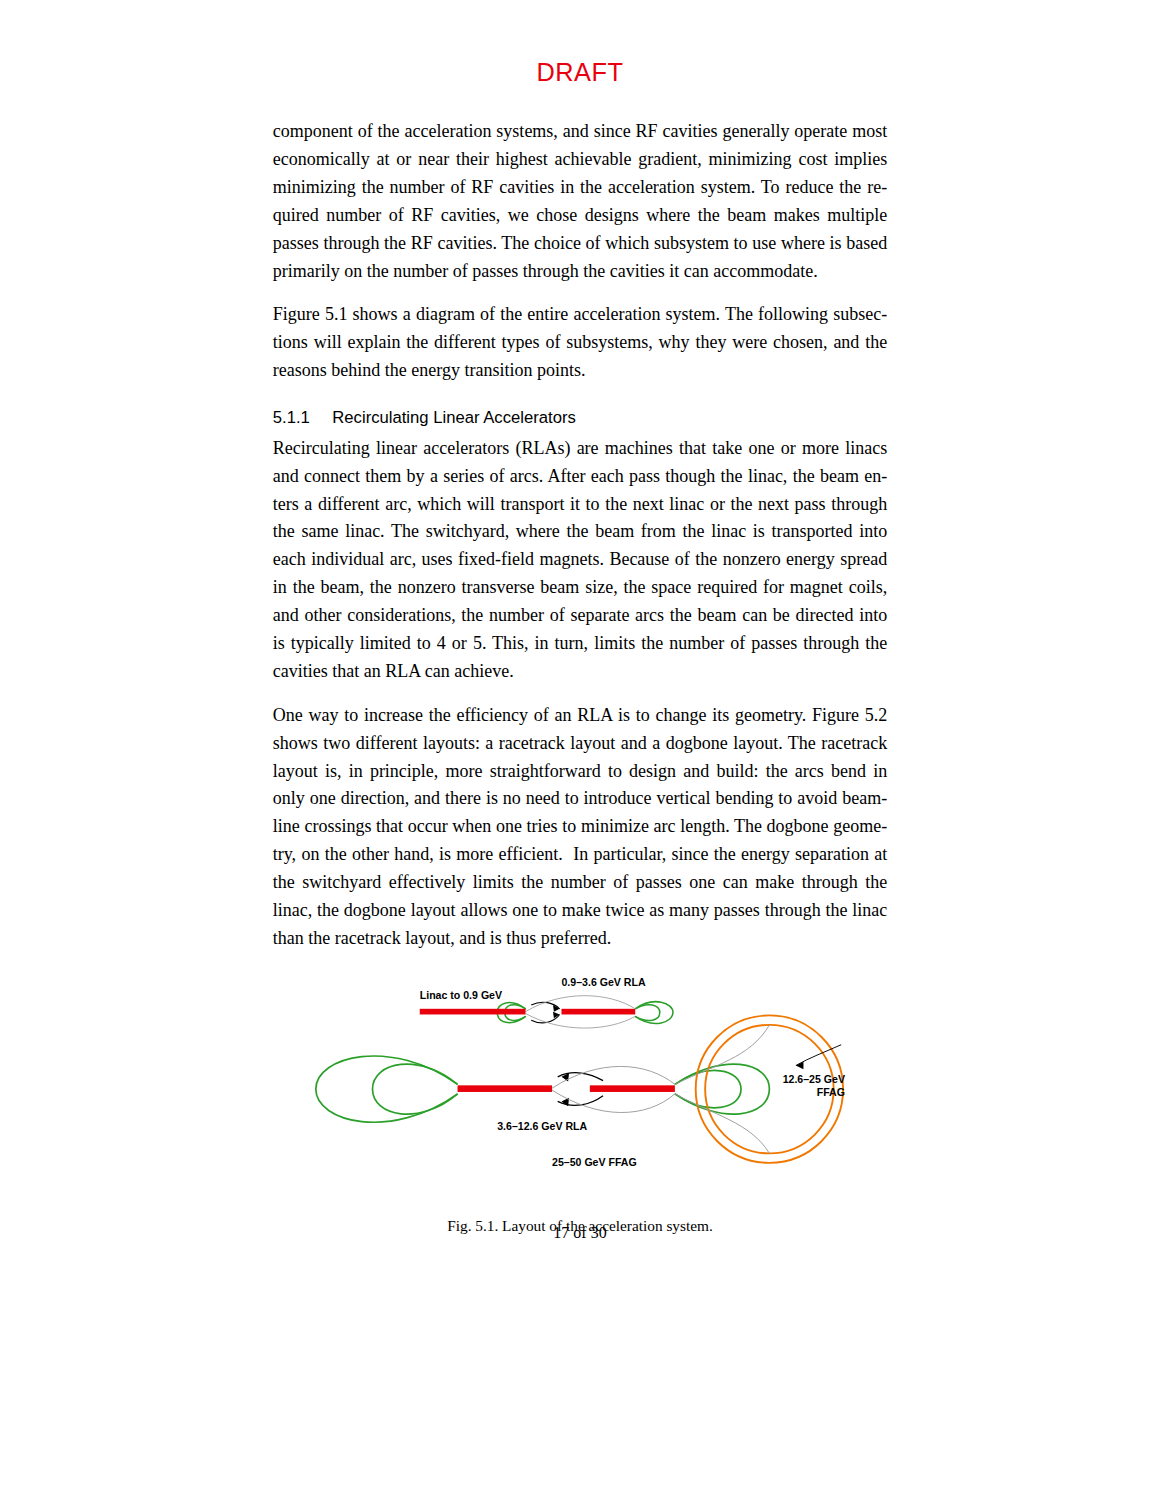DRAFT
component of the acceleration systems, and since RF cavities generally operate most economically at or near their highest achievable gradient, minimizing cost implies minimizing the number of RF cavities in the acceleration system. To reduce the required number of RF cavities, we chose designs where the beam makes multiple passes through the RF cavities. The choice of which subsystem to use where is based primarily on the number of passes through the cavities it can accommodate.
Figure 5.1 shows a diagram of the entire acceleration system. The following subsections will explain the different types of subsystems, why they were chosen, and the reasons behind the energy transition points.
5.1.1 Recirculating Linear Accelerators
Recirculating linear accelerators (RLAs) are machines that take one or more linacs and connect them by a series of arcs. After each pass though the linac, the beam enters a different arc, which will transport it to the next linac or the next pass through the same linac. The switchyard, where the beam from the linac is transported into each individual arc, uses fixed-field magnets. Because of the nonzero energy spread in the beam, the nonzero transverse beam size, the space required for magnet coils, and other considerations, the number of separate arcs the beam can be directed into is typically limited to 4 or 5. This, in turn, limits the number of passes through the cavities that an RLA can achieve.
One way to increase the efficiency of an RLA is to change its geometry. Figure 5.2 shows two different layouts: a racetrack layout and a dogbone layout. The racetrack layout is, in principle, more straightforward to design and build: the arcs bend in only one direction, and there is no need to introduce vertical bending to avoid beamline crossings that occur when one tries to minimize arc length. The dogbone geometry, on the other hand, is more efficient. In particular, since the energy separation at the switchyard effectively limits the number of passes one can make through the linac, the dogbone layout allows one to make twice as many passes through the linac than the racetrack layout, and is thus preferred.
0.9–3.6 GeV RLA Linac to 0.9 GeV 12.6–25 GeV FFAG 3.6–12.6 GeV RLA 25–50 GeV FFAG
Fig. 5.1. Layout of the acceleration system.
17 of 30